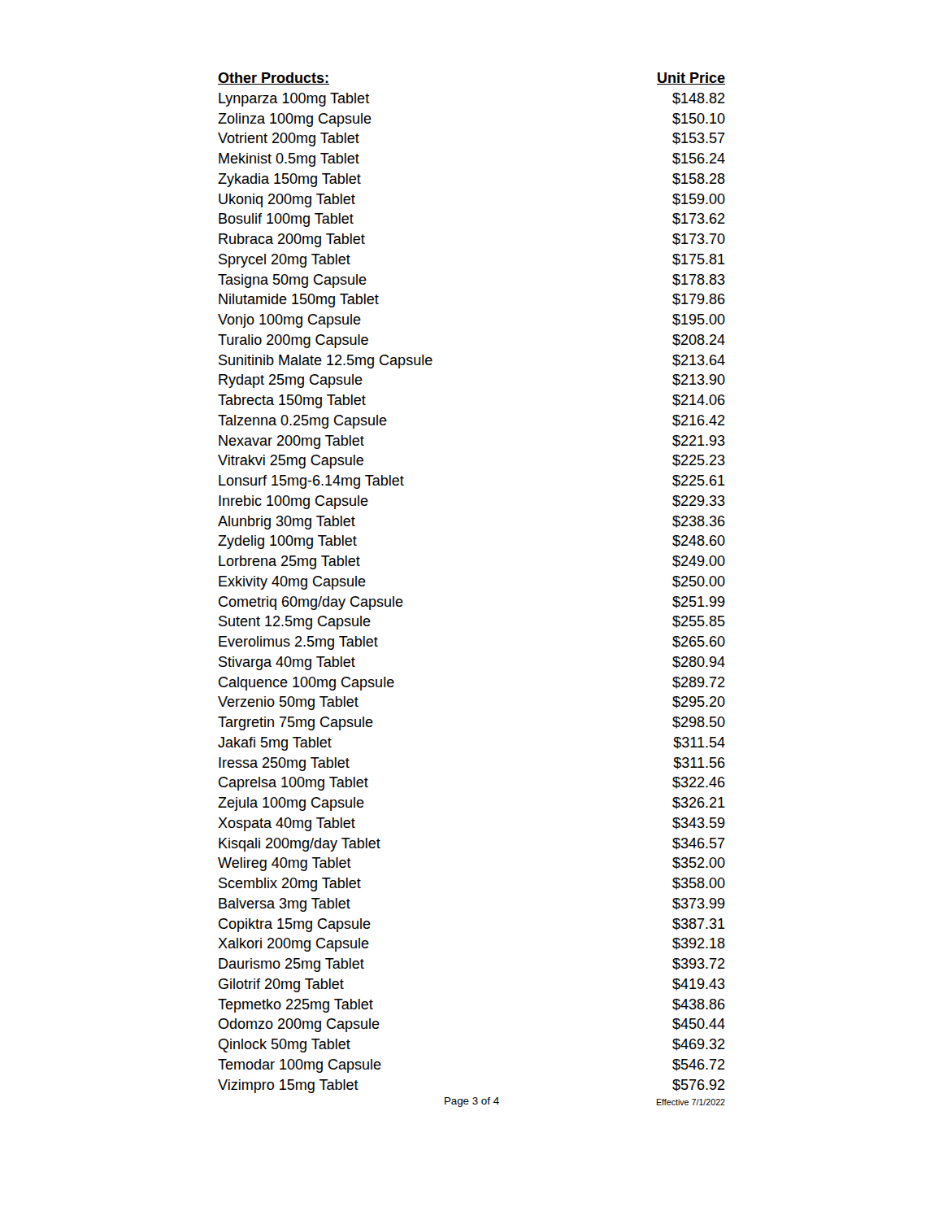| Other Products: | Unit Price |
| --- | --- |
| Lynparza 100mg Tablet | $148.82 |
| Zolinza 100mg Capsule | $150.10 |
| Votrient 200mg Tablet | $153.57 |
| Mekinist 0.5mg Tablet | $156.24 |
| Zykadia 150mg Tablet | $158.28 |
| Ukoniq 200mg Tablet | $159.00 |
| Bosulif 100mg Tablet | $173.62 |
| Rubraca 200mg Tablet | $173.70 |
| Sprycel 20mg Tablet | $175.81 |
| Tasigna 50mg Capsule | $178.83 |
| Nilutamide 150mg Tablet | $179.86 |
| Vonjo 100mg Capsule | $195.00 |
| Turalio 200mg Capsule | $208.24 |
| Sunitinib Malate 12.5mg Capsule | $213.64 |
| Rydapt 25mg Capsule | $213.90 |
| Tabrecta 150mg Tablet | $214.06 |
| Talzenna 0.25mg Capsule | $216.42 |
| Nexavar 200mg Tablet | $221.93 |
| Vitrakvi 25mg Capsule | $225.23 |
| Lonsurf 15mg-6.14mg Tablet | $225.61 |
| Inrebic 100mg Capsule | $229.33 |
| Alunbrig 30mg Tablet | $238.36 |
| Zydelig 100mg Tablet | $248.60 |
| Lorbrena 25mg Tablet | $249.00 |
| Exkivity 40mg Capsule | $250.00 |
| Cometriq 60mg/day Capsule | $251.99 |
| Sutent 12.5mg Capsule | $255.85 |
| Everolimus 2.5mg Tablet | $265.60 |
| Stivarga 40mg Tablet | $280.94 |
| Calquence 100mg Capsule | $289.72 |
| Verzenio 50mg Tablet | $295.20 |
| Targretin 75mg Capsule | $298.50 |
| Jakafi 5mg Tablet | $311.54 |
| Iressa 250mg Tablet | $311.56 |
| Caprelsa 100mg Tablet | $322.46 |
| Zejula 100mg Capsule | $326.21 |
| Xospata 40mg Tablet | $343.59 |
| Kisqali 200mg/day Tablet | $346.57 |
| Welireg 40mg Tablet | $352.00 |
| Scemblix 20mg Tablet | $358.00 |
| Balversa 3mg Tablet | $373.99 |
| Copiktra 15mg Capsule | $387.31 |
| Xalkori 200mg Capsule | $392.18 |
| Daurismo 25mg Tablet | $393.72 |
| Gilotrif 20mg Tablet | $419.43 |
| Tepmetko 225mg Tablet | $438.86 |
| Odomzo 200mg Capsule | $450.44 |
| Qinlock 50mg Tablet | $469.32 |
| Temodar 100mg Capsule | $546.72 |
| Vizimpro 15mg Tablet | $576.92 |
Page 3 of 4
Effective 7/1/2022